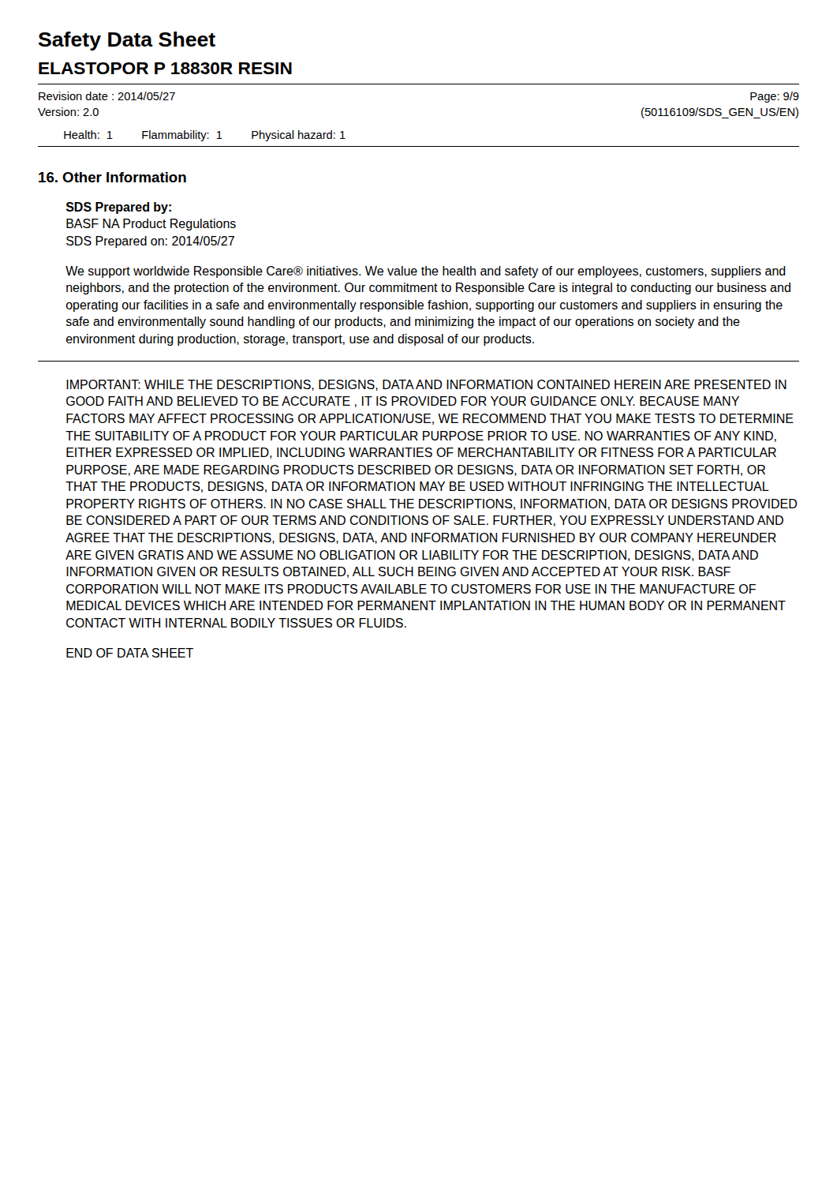Safety Data Sheet
ELASTOPOR P 18830R RESIN
| Revision date : 2014/05/27 | Page: 9/9 |
| Version: 2.0 | (50116109/SDS_GEN_US/EN) |
Health: 1 Flammability: 1 Physical hazard: 1
16. Other Information
SDS Prepared by:
BASF NA Product Regulations
SDS Prepared on: 2014/05/27
We support worldwide Responsible Care® initiatives. We value the health and safety of our employees, customers, suppliers and neighbors, and the protection of the environment. Our commitment to Responsible Care is integral to conducting our business and operating our facilities in a safe and environmentally responsible fashion, supporting our customers and suppliers in ensuring the safe and environmentally sound handling of our products, and minimizing the impact of our operations on society and the environment during production, storage, transport, use and disposal of our products.
IMPORTANT: WHILE THE DESCRIPTIONS, DESIGNS, DATA AND INFORMATION CONTAINED HEREIN ARE PRESENTED IN GOOD FAITH AND BELIEVED TO BE ACCURATE , IT IS PROVIDED FOR YOUR GUIDANCE ONLY. BECAUSE MANY FACTORS MAY AFFECT PROCESSING OR APPLICATION/USE, WE RECOMMEND THAT YOU MAKE TESTS TO DETERMINE THE SUITABILITY OF A PRODUCT FOR YOUR PARTICULAR PURPOSE PRIOR TO USE. NO WARRANTIES OF ANY KIND, EITHER EXPRESSED OR IMPLIED, INCLUDING WARRANTIES OF MERCHANTABILITY OR FITNESS FOR A PARTICULAR PURPOSE, ARE MADE REGARDING PRODUCTS DESCRIBED OR DESIGNS, DATA OR INFORMATION SET FORTH, OR THAT THE PRODUCTS, DESIGNS, DATA OR INFORMATION MAY BE USED WITHOUT INFRINGING THE INTELLECTUAL PROPERTY RIGHTS OF OTHERS. IN NO CASE SHALL THE DESCRIPTIONS, INFORMATION, DATA OR DESIGNS PROVIDED BE CONSIDERED A PART OF OUR TERMS AND CONDITIONS OF SALE. FURTHER, YOU EXPRESSLY UNDERSTAND AND AGREE THAT THE DESCRIPTIONS, DESIGNS, DATA, AND INFORMATION FURNISHED BY OUR COMPANY HEREUNDER ARE GIVEN GRATIS AND WE ASSUME NO OBLIGATION OR LIABILITY FOR THE DESCRIPTION, DESIGNS, DATA AND INFORMATION GIVEN OR RESULTS OBTAINED, ALL SUCH BEING GIVEN AND ACCEPTED AT YOUR RISK. BASF CORPORATION WILL NOT MAKE ITS PRODUCTS AVAILABLE TO CUSTOMERS FOR USE IN THE MANUFACTURE OF MEDICAL DEVICES WHICH ARE INTENDED FOR PERMANENT IMPLANTATION IN THE HUMAN BODY OR IN PERMANENT CONTACT WITH INTERNAL BODILY TISSUES OR FLUIDS.
END OF DATA SHEET